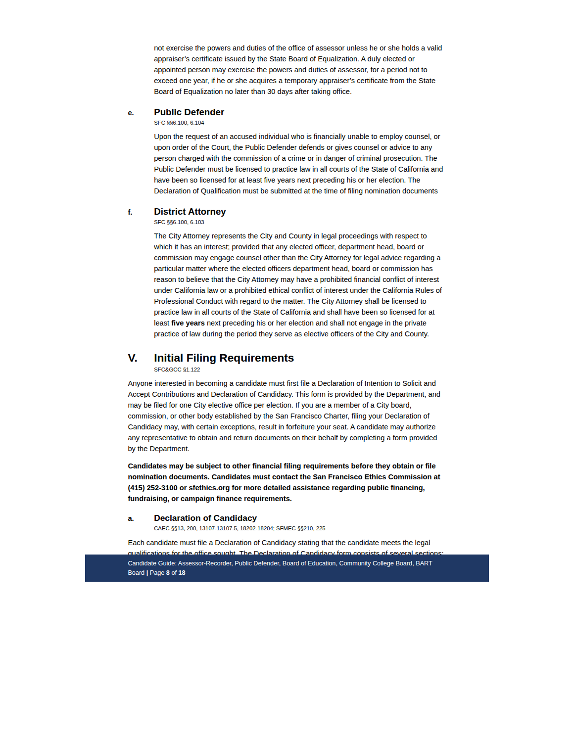not exercise the powers and duties of the office of assessor unless he or she holds a valid appraiser’s certificate issued by the State Board of Equalization. A duly elected or appointed person may exercise the powers and duties of assessor, for a period not to exceed one year, if he or she acquires a temporary appraiser’s certificate from the State Board of Equalization no later than 30 days after taking office.
e. Public Defender
SFC §§6.100, 6.104
Upon the request of an accused individual who is financially unable to employ counsel, or upon order of the Court, the Public Defender defends or gives counsel or advice to any person charged with the commission of a crime or in danger of criminal prosecution. The Public Defender must be licensed to practice law in all courts of the State of California and have been so licensed for at least five years next preceding his or her election. The Declaration of Qualification must be submitted at the time of filing nomination documents
f. District Attorney
SFC §§6.100, 6.103
The City Attorney represents the City and County in legal proceedings with respect to which it has an interest; provided that any elected officer, department head, board or commission may engage counsel other than the City Attorney for legal advice regarding a particular matter where the elected officers department head, board or commission has reason to believe that the City Attorney may have a prohibited financial conflict of interest under California law or a prohibited ethical conflict of interest under the California Rules of Professional Conduct with regard to the matter. The City Attorney shall be licensed to practice law in all courts of the State of California and shall have been so licensed for at least five years next preceding his or her election and shall not engage in the private practice of law during the period they serve as elective officers of the City and County.
V. Initial Filing Requirements
SFC&GCC §1.122
Anyone interested in becoming a candidate must first file a Declaration of Intention to Solicit and Accept Contributions and Declaration of Candidacy. This form is provided by the Department, and may be filed for one City elective office per election. If you are a member of a City board, commission, or other body established by the San Francisco Charter, filing your Declaration of Candidacy may, with certain exceptions, result in forfeiture your seat. A candidate may authorize any representative to obtain and return documents on their behalf by completing a form provided by the Department.
Candidates may be subject to other financial filing requirements before they obtain or file nomination documents. Candidates must contact the San Francisco Ethics Commission at (415) 252-3100 or sfethics.org for more detailed assistance regarding public financing, fundraising, or campaign finance requirements.
a. Declaration of Candidacy
CAEC §§13, 200, 13107-13107.5, 18202-18204; SFMEC §§210, 225
Each candidate must file a Declaration of Candidacy stating that the candidate meets the legal qualifications for the office sought. The Declaration of Candidacy form consists of several sections:
Declaration of filing under legal name
Candidate Guide: Assessor-Recorder, Public Defender, Board of Education, Community College Board, BART Board | Page 8 of 18